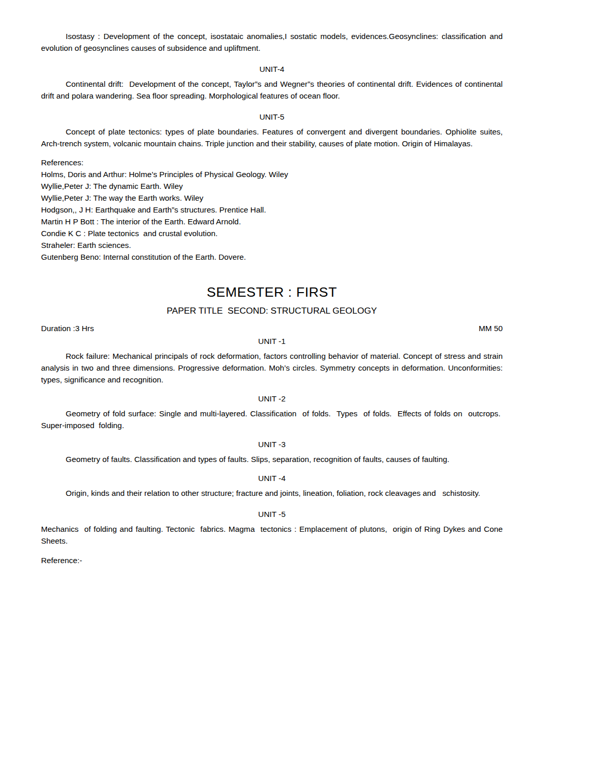Isostasy : Development of the concept, isostataic anomalies,I sostatic models, evidences.Geosynclines: classification and evolution of geosynclines causes of subsidence and upliftment.
UNIT-4
Continental drift: Development of the concept, Taylor”s and Wegner”s theories of continental drift. Evidences of continental drift and polara wandering. Sea floor spreading. Morphological features of ocean floor.
UNIT-5
Concept of plate tectonics: types of plate boundaries. Features of convergent and divergent boundaries. Ophiolite suites, Arch-trench system, volcanic mountain chains. Triple junction and their stability, causes of plate motion. Origin of Himalayas.
References:
Holms, Doris and Arthur: Holme’s Principles of Physical Geology. Wiley
Wyllie,Peter J: The dynamic Earth. Wiley
Wyllie,Peter J: The way the Earth works. Wiley
Hodgson,, J H: Earthquake and Earth”s structures. Prentice Hall.
Martin H P Bott : The interior of the Earth. Edward Arnold.
Condie K C : Plate tectonics and crustal evolution.
Straheler: Earth sciences.
Gutenberg Beno: Internal constitution of the Earth. Dovere.
SEMESTER : FIRST
PAPER TITLE SECOND: STRUCTURAL GEOLOGY
Duration :3 Hrs MM 50
UNIT -1
Rock failure: Mechanical principals of rock deformation, factors controlling behavior of material. Concept of stress and strain analysis in two and three dimensions. Progressive deformation. Moh’s circles. Symmetry concepts in deformation. Unconformities: types, significance and recognition.
UNIT -2
Geometry of fold surface: Single and multi-layered. Classification of folds. Types of folds. Effects of folds on outcrops. Super-imposed folding.
UNIT -3
Geometry of faults. Classification and types of faults. Slips, separation, recognition of faults, causes of faulting.
UNIT -4
Origin, kinds and their relation to other structure; fracture and joints, lineation, foliation, rock cleavages and schistosity.
UNIT -5
Mechanics of folding and faulting. Tectonic fabrics. Magma tectonics : Emplacement of plutons, origin of Ring Dykes and Cone Sheets.
Reference:-